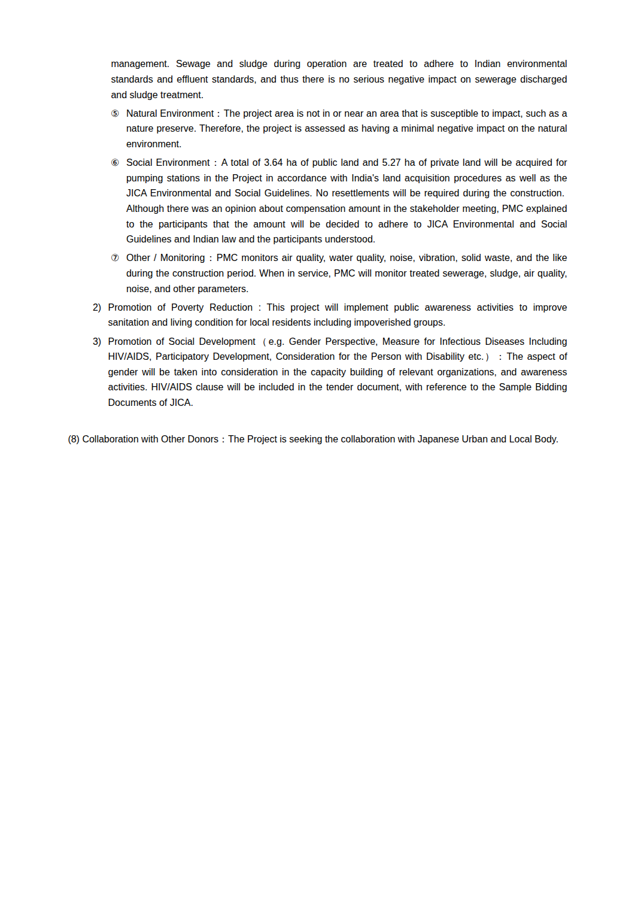management. Sewage and sludge during operation are treated to adhere to Indian environmental standards and effluent standards, and thus there is no serious negative impact on sewerage discharged and sludge treatment.
⑤ Natural Environment：The project area is not in or near an area that is susceptible to impact, such as a nature preserve. Therefore, the project is assessed as having a minimal negative impact on the natural environment.
⑥ Social Environment：A total of 3.64 ha of public land and 5.27 ha of private land will be acquired for pumping stations in the Project in accordance with India's land acquisition procedures as well as the JICA Environmental and Social Guidelines. No resettlements will be required during the construction. Although there was an opinion about compensation amount in the stakeholder meeting, PMC explained to the participants that the amount will be decided to adhere to JICA Environmental and Social Guidelines and Indian law and the participants understood.
⑦ Other / Monitoring：PMC monitors air quality, water quality, noise, vibration, solid waste, and the like during the construction period. When in service, PMC will monitor treated sewerage, sludge, air quality, noise, and other parameters.
2) Promotion of Poverty Reduction : This project will implement public awareness activities to improve sanitation and living condition for local residents including impoverished groups.
3) Promotion of Social Development（e.g. Gender Perspective, Measure for Infectious Diseases Including HIV/AIDS, Participatory Development, Consideration for the Person with Disability etc.）：The aspect of gender will be taken into consideration in the capacity building of relevant organizations, and awareness activities. HIV/AIDS clause will be included in the tender document, with reference to the Sample Bidding Documents of JICA.
(8) Collaboration with Other Donors：The Project is seeking the collaboration with Japanese Urban and Local Body.